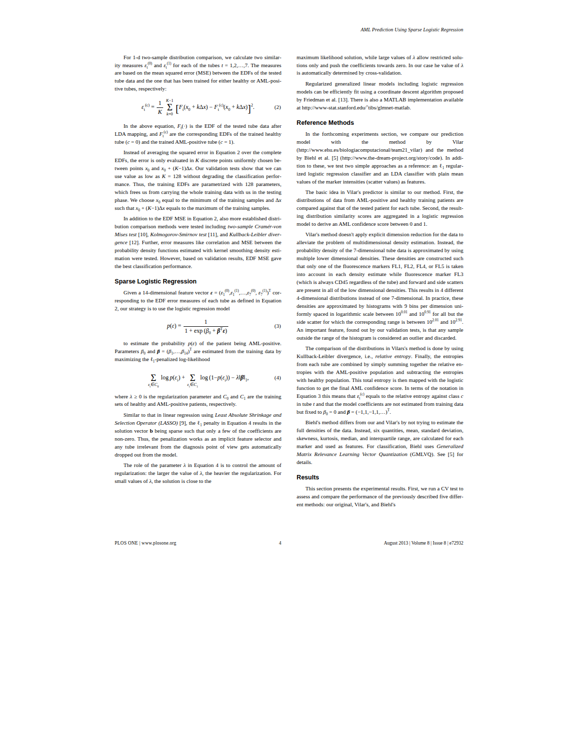AML Prediction Using Sparse Logistic Regression
For 1-d two-sample distribution comparison, we calculate two similarity measures εt(0) and εt(1) for each of the tubes t = 1,2,…,7. The measures are based on the mean squared error (MSE) between the EDFs of the tested tube data and the one that has been trained for either healthy or AML-positive tubes, respectively:
εt(c) = 1 K K−1 Σk=0 [Ft(x0 + k Δx) − Ft(c)(x0 + k Δx)]2. (2)
In the above equation, Ft(·) is the EDF of the tested tube data after LDA mapping, and Ft(c) are the corresponding EDFs of the trained healthy tube (c = 0) and the trained AML-positive tube (c = 1).
Instead of averaging the squared error in Equation 2 over the complete EDFs, the error is only evaluated in K discrete points uniformly chosen between points x0 and x0 + (K−1)Δx. Our validation tests show that we can use value as low as K = 128 without degrading the classification performance. Thus, the training EDFs are parametrized with 128 parameters, which frees us from carrying the whole training data with us in the testing phase. We choose x0 equal to the minimum of the training samples and Δx such that x0 + (K−1)Δx equals to the maximum of the training samples.
In addition to the EDF MSE in Equation 2, also more established distribution comparison methods were tested including two-sample Cramér-von Mises test [10], Kolmogorov-Smirnov test [11], and Kullback-Leibler divergence [12]. Further, error measures like correlation and MSE between the probability density functions estimated with kernel smoothing density estimation were tested. However, based on validation results, EDF MSE gave the best classification performance.
Sparse Logistic Regression
Given a 14-dimensional feature vector ε = (ε1(0),ε1(1),…,ε7(0), ε7(1))T corresponding to the EDF error measures of each tube as defined in Equation 2, our strategy is to use the logistic regression model
p(ε) = 11 + exp (β0 + βTε) (3)
to estimate the probability p(ε) of the patient being AML-positive. Parameters β0 and β = (β1,…,β14)T are estimated from the training data by maximizing the ℓ1-penalized log-likelihood
Σεi∈C0 log p(εi) + Σεi∈C1 log (1−p(εi)) − λ‖β‖1, (4)
where λ ≥ 0 is the regularization parameter and C0 and C1 are the training sets of healthy and AML-positive patients, respectively.
Similar to that in linear regression using Least Absolute Shrinkage and Selection Operator (LASSO) [9], the ℓ1 penalty in Equation 4 results in the solution vector b being sparse such that only a few of the coefficients are non-zero. Thus, the penalization works as an implicit feature selector and any tube irrelevant from the diagnosis point of view gets automatically dropped out from the model.
The role of the parameter λ in Equation 4 is to control the amount of regularization: the larger the value of λ, the heavier the regularization. For small values of λ, the solution is close to the
maximum likelihood solution, while large values of λ allow restricted solutions only and push the coefficients towards zero. In our case he value of λ is automatically determined by cross-validation.
Regularized generalized linear models including logistic regression models can be efficiently fit using a coordinate descent algorithm proposed by Friedman et al. [13]. There is also a MATLAB implementation available at http://www-stat.stanford.edu/˜tibs/glmnet-matlab.
Reference Methods
In the forthcoming experiments section, we compare our prediction model with the method by Vilar (http://www.ehu.es/biologiacomputacional/team21_vilar) and the method by Biehl et al. [5] (http://www.the-dream-project.org/story/code). In addition to these, we test two simple approaches as a reference: an ℓ1 regularized logistic regression classifier and an LDA classifier with plain mean values of the marker intensities (scatter values) as features.
The basic idea in Vilar's predictor is similar to our method. First, the distributions of data from AML-positive and healthy training patients are compared against that of the tested patient for each tube. Second, the resulting distribution similarity scores are aggregated in a logistic regression model to derive an AML confidence score between 0 and 1.
Vilar's method doesn't apply explicit dimension reduction for the data to alleviate the problem of multidimensional density estimation. Instead, the probability density of the 7-dimensional tube data is approximated by using multiple lower dimensional densities. These densities are constructed such that only one of the fluorescence markers FL1, FL2, FL4, or FL5 is taken into account in each density estimate while fluorescence marker FL3 (which is always CD45 regardless of the tube) and forward and side scatters are present in all of the low dimensional densities. This results in 4 different 4-dimensional distributions instead of one 7-dimensional. In practice, these densities are approximated by histograms with 9 bins per dimension uniformly spaced in logarithmic scale between 100.01 and 100.91 for all but the side scatter for which the corresponding range is between 102.01 and 102.91. An important feature, found out by our validation tests, is that any sample outside the range of the histogram is considered an outlier and discarded.
The comparison of the distributions in Vilars's method is done by using Kullback-Leibler divergence, i.e., relative entropy. Finally, the entropies from each tube are combined by simply summing together the relative entropies with the AML-positive population and subtracting the entropies with healthy population. This total entropy is then mapped with the logistic function to get the final AML confidence score. In terms of the notation in Equation 3 this means that εt(c) equals to the relative entropy against class c in tube t and that the model coefficients are not estimated from training data but fixed to β0 = 0 and β = (−1,1,−1,1,…)T.
Biehl's method differs from our and Vilar's by not trying to estimate the full densities of the data. Instead, six quantities, mean, standard deviation, skewness, kurtosis, median, and interquartile range, are calculated for each marker and used as features. For classification, Biehl uses Generalized Matrix Relevance Learning Vector Quantization (GMLVQ). See [5] for details.
Results
This section presents the experimental results. First, we run a CV test to assess and compare the performance of the previously described five different methods: our original, Vilar's, and Biehl's
PLOS ONE | www.plosone.org
4
August 2013 | Volume 8 | Issue 8 | e72932